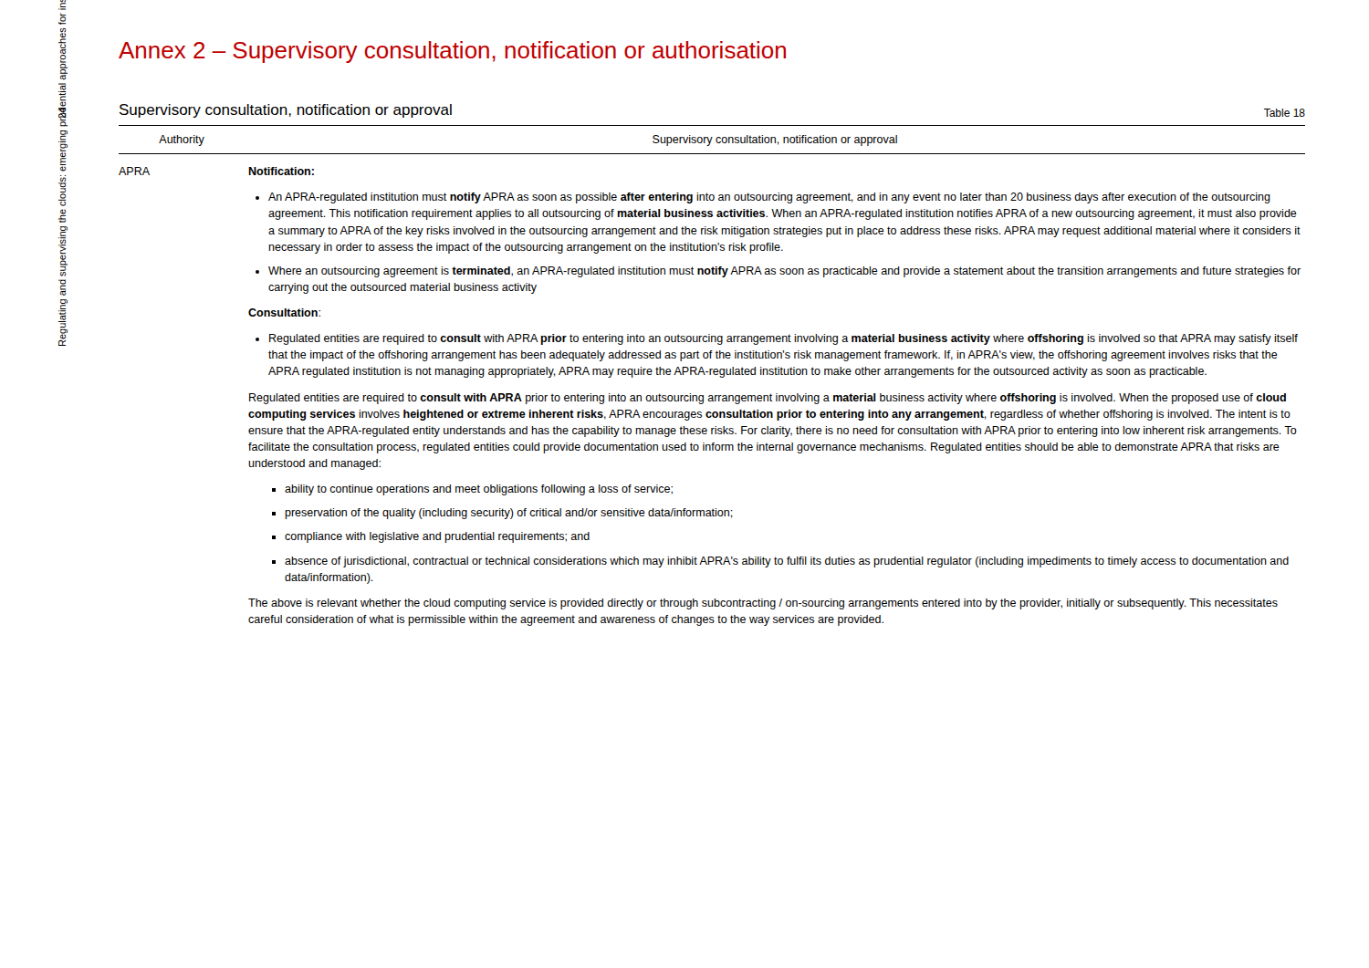24
Regulating and supervising the clouds: emerging prudential approaches for insurance companies
Annex 2 – Supervisory consultation, notification or authorisation
Supervisory consultation, notification or approval
Table 18
| Authority | Supervisory consultation, notification or approval |
| --- | --- |
| APRA | Notification: An APRA-regulated institution must notify APRA as soon as possible after entering into an outsourcing agreement, and in any event no later than 20 business days after execution of the outsourcing agreement. This notification requirement applies to all outsourcing of material business activities . When an APRA-regulated institution notifies APRA of a new outsourcing agreement, it must also provide a summary to APRA of the key risks involved in the outsourcing arrangement and the risk mitigation strategies put in place to address these risks. APRA may request additional material where it considers it necessary in order to assess the impact of the outsourcing arrangement on the institution's risk profile. Where an outsourcing agreement is terminated , an APRA-regulated institution must notify APRA as soon as practicable and provide a statement about the transition arrangements and future strategies for carrying out the outsourced material business activity Consultation : Regulated entities are required to consult with APRA prior to entering into an outsourcing arrangement involving a material business activity where offshoring is involved so that APRA may satisfy itself that the impact of the offshoring arrangement has been adequately addressed as part of the institution's risk management framework. If, in APRA's view, the offshoring agreement involves risks that the APRA regulated institution is not managing appropriately, APRA may require the APRA-regulated institution to make other arrangements for the outsourced activity as soon as practicable. Regulated entities are required to consult with APRA prior to entering into an outsourcing arrangement involving a material business activity where offshoring is involved. When the proposed use of cloud computing services involves heightened or extreme inherent risks , APRA encourages consultation prior to entering into any arrangement , regardless of whether offshoring is involved. The intent is to ensure that the APRA-regulated entity understands and has the capability to manage these risks. For clarity, there is no need for consultation with APRA prior to entering into low inherent risk arrangements. To facilitate the consultation process, regulated entities could provide documentation used to inform the internal governance mechanisms. Regulated entities should be able to demonstrate APRA that risks are understood and managed: ability to continue operations and meet obligations following a loss of service; preservation of the quality (including security) of critical and/or sensitive data/information; compliance with legislative and prudential requirements; and absence of jurisdictional, contractual or technical considerations which may inhibit APRA's ability to fulfil its duties as prudential regulator (including impediments to timely access to documentation and data/information). The above is relevant whether the cloud computing service is provided directly or through subcontracting / on-sourcing arrangements entered into by the provider, initially or subsequently. This necessitates careful consideration of what is permissible within the agreement and awareness of changes to the way services are provided. |